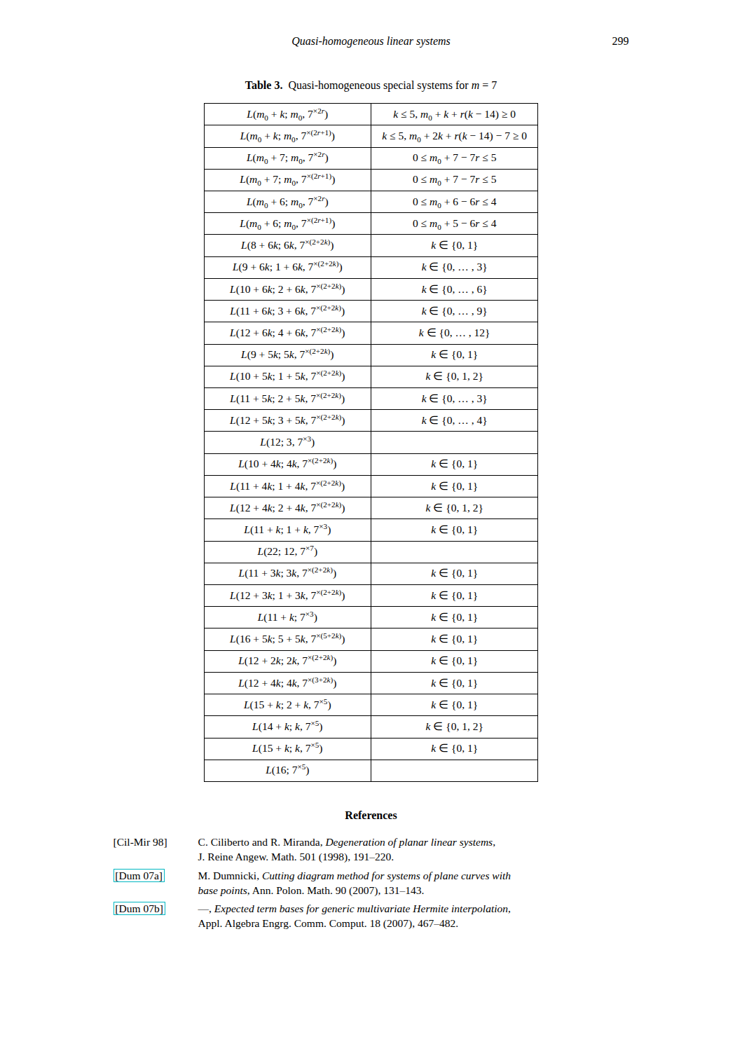Quasi-homogeneous linear systems 299
Table 3. Quasi-homogeneous special systems for m = 7
| L ( m 0 + k ; m 0 , 7 ×2 r ) | k ≤ 5, m 0 + k + r ( k − 14) ≥ 0 |
| L ( m 0 + k ; m 0 , 7 ×(2 r +1) ) | k ≤ 5, m 0 + 2 k + r ( k − 14) − 7 ≥ 0 |
| L ( m 0 + 7; m 0 , 7 ×2 r ) | 0 ≤ m 0 + 7 − 7 r ≤ 5 |
| L ( m 0 + 7; m 0 , 7 ×(2 r +1) ) | 0 ≤ m 0 + 7 − 7 r ≤ 5 |
| L ( m 0 + 6; m 0 , 7 ×2 r ) | 0 ≤ m 0 + 6 − 6 r ≤ 4 |
| L ( m 0 + 6; m 0 , 7 ×(2 r +1) ) | 0 ≤ m 0 + 5 − 6 r ≤ 4 |
| L (8 + 6 k ; 6 k , 7 ×(2+2 k ) ) | k ∈ {0, 1} |
| L (9 + 6 k ; 1 + 6 k , 7 ×(2+2 k ) ) | k ∈ {0, … , 3} |
| L (10 + 6 k ; 2 + 6 k , 7 ×(2+2 k ) ) | k ∈ {0, … , 6} |
| L (11 + 6 k ; 3 + 6 k , 7 ×(2+2 k ) ) | k ∈ {0, … , 9} |
| L (12 + 6 k ; 4 + 6 k , 7 ×(2+2 k ) ) | k ∈ {0, … , 12} |
| L (9 + 5 k ; 5 k , 7 ×(2+2 k ) ) | k ∈ {0, 1} |
| L (10 + 5 k ; 1 + 5 k , 7 ×(2+2 k ) ) | k ∈ {0, 1, 2} |
| L (11 + 5 k ; 2 + 5 k , 7 ×(2+2 k ) ) | k ∈ {0, … , 3} |
| L (12 + 5 k ; 3 + 5 k , 7 ×(2+2 k ) ) | k ∈ {0, … , 4} |
| L (12; 3, 7 ×3 ) | |
| L (10 + 4 k ; 4 k , 7 ×(2+2 k ) ) | k ∈ {0, 1} |
| L (11 + 4 k ; 1 + 4 k , 7 ×(2+2 k ) ) | k ∈ {0, 1} |
| L (12 + 4 k ; 2 + 4 k , 7 ×(2+2 k ) ) | k ∈ {0, 1, 2} |
| L (11 + k ; 1 + k , 7 ×3 ) | k ∈ {0, 1} |
| L (22; 12, 7 ×7 ) | |
| L (11 + 3 k ; 3 k , 7 ×(2+2 k ) ) | k ∈ {0, 1} |
| L (12 + 3 k ; 1 + 3 k , 7 ×(2+2 k ) ) | k ∈ {0, 1} |
| L (11 + k ; 7 ×3 ) | k ∈ {0, 1} |
| L (16 + 5 k ; 5 + 5 k , 7 ×(5+2 k ) ) | k ∈ {0, 1} |
| L (12 + 2 k ; 2 k , 7 ×(2+2 k ) ) | k ∈ {0, 1} |
| L (12 + 4 k ; 4 k , 7 ×(3+2 k ) ) | k ∈ {0, 1} |
| L (15 + k ; 2 + k , 7 ×5 ) | k ∈ {0, 1} |
| L (14 + k ; k , 7 ×5 ) | k ∈ {0, 1, 2} |
| L (15 + k ; k , 7 ×5 ) | k ∈ {0, 1} |
| L (16; 7 ×5 ) | |
References
[Cil-Mir 98]
C. Ciliberto and R. Miranda, Degeneration of planar linear systems, J. Reine Angew. Math. 501 (1998), 191–220.
[Dum 07a]
M. Dumnicki, Cutting diagram method for systems of plane curves with base points, Ann. Polon. Math. 90 (2007), 131–143.
[Dum 07b]
—, Expected term bases for generic multivariate Hermite interpolation, Appl. Algebra Engrg. Comm. Comput. 18 (2007), 467–482.